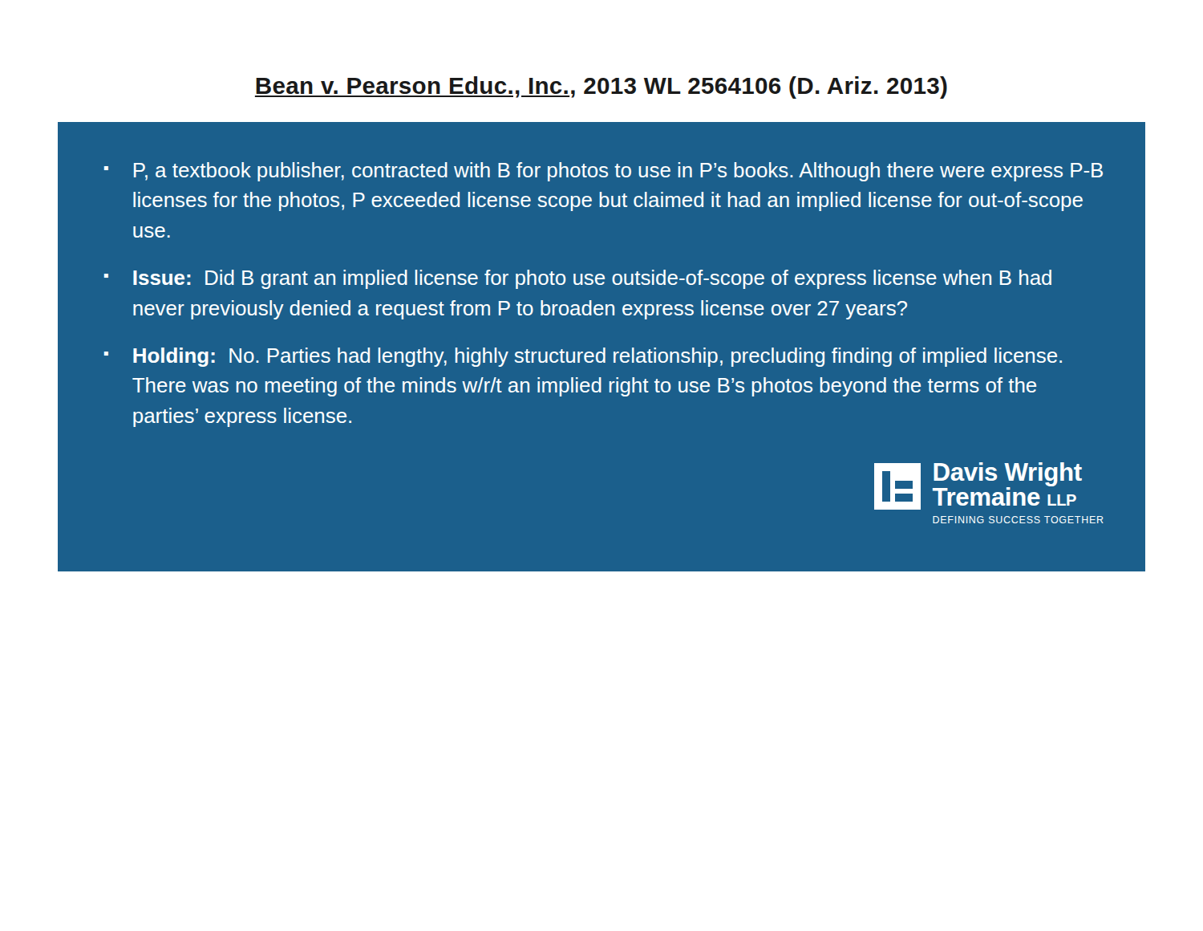Bean v. Pearson Educ., Inc., 2013 WL 2564106 (D. Ariz. 2013)
P, a textbook publisher, contracted with B for photos to use in P’s books. Although there were express P-B licenses for the photos, P exceeded license scope but claimed it had an implied license for out-of-scope use.
Issue: Did B grant an implied license for photo use outside-of-scope of express license when B had never previously denied a request from P to broaden express license over 27 years?
Holding: No. Parties had lengthy, highly structured relationship, precluding finding of implied license. There was no meeting of the minds w/r/t an implied right to use B’s photos beyond the terms of the parties’ express license.
Davis Wright Tremaine LLP DEFINING SUCCESS TOGETHER